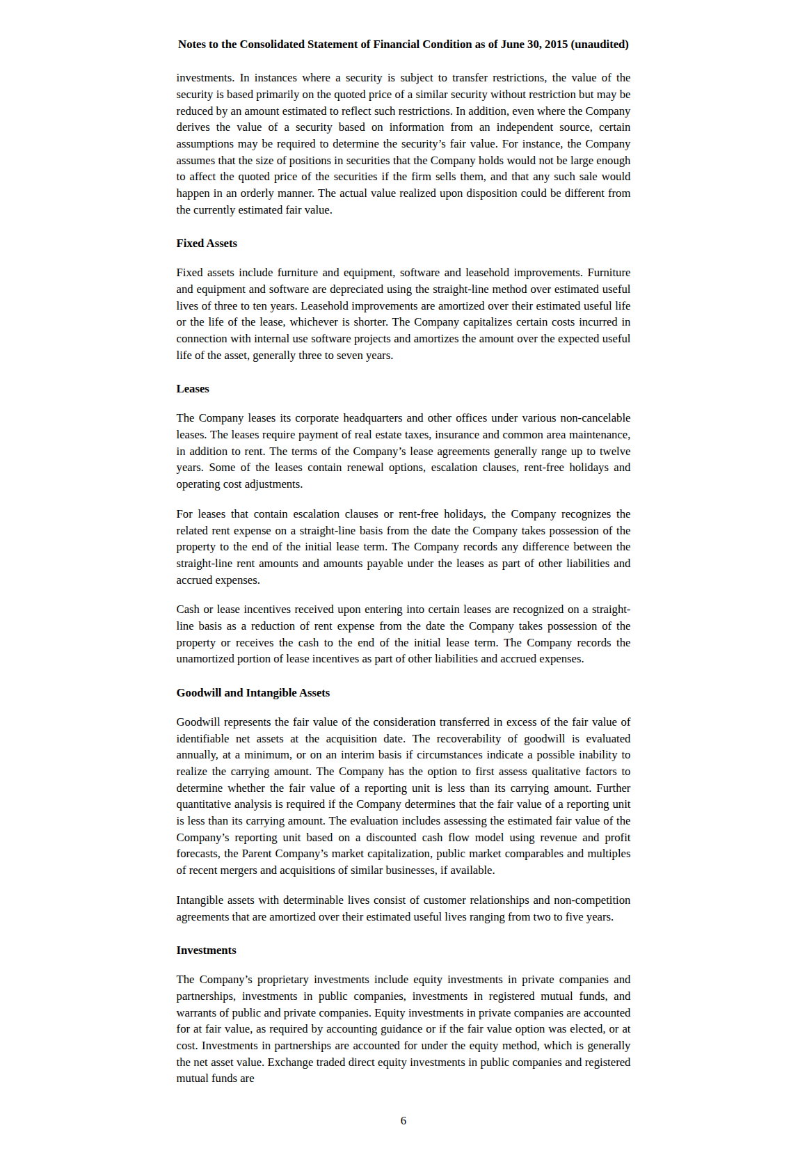Notes to the Consolidated Statement of Financial Condition as of June 30, 2015 (unaudited)
investments. In instances where a security is subject to transfer restrictions, the value of the security is based primarily on the quoted price of a similar security without restriction but may be reduced by an amount estimated to reflect such restrictions. In addition, even where the Company derives the value of a security based on information from an independent source, certain assumptions may be required to determine the security’s fair value. For instance, the Company assumes that the size of positions in securities that the Company holds would not be large enough to affect the quoted price of the securities if the firm sells them, and that any such sale would happen in an orderly manner. The actual value realized upon disposition could be different from the currently estimated fair value.
Fixed Assets
Fixed assets include furniture and equipment, software and leasehold improvements. Furniture and equipment and software are depreciated using the straight-line method over estimated useful lives of three to ten years. Leasehold improvements are amortized over their estimated useful life or the life of the lease, whichever is shorter. The Company capitalizes certain costs incurred in connection with internal use software projects and amortizes the amount over the expected useful life of the asset, generally three to seven years.
Leases
The Company leases its corporate headquarters and other offices under various non-cancelable leases. The leases require payment of real estate taxes, insurance and common area maintenance, in addition to rent. The terms of the Company’s lease agreements generally range up to twelve years. Some of the leases contain renewal options, escalation clauses, rent-free holidays and operating cost adjustments.
For leases that contain escalation clauses or rent-free holidays, the Company recognizes the related rent expense on a straight-line basis from the date the Company takes possession of the property to the end of the initial lease term. The Company records any difference between the straight-line rent amounts and amounts payable under the leases as part of other liabilities and accrued expenses.
Cash or lease incentives received upon entering into certain leases are recognized on a straight-line basis as a reduction of rent expense from the date the Company takes possession of the property or receives the cash to the end of the initial lease term. The Company records the unamortized portion of lease incentives as part of other liabilities and accrued expenses.
Goodwill and Intangible Assets
Goodwill represents the fair value of the consideration transferred in excess of the fair value of identifiable net assets at the acquisition date. The recoverability of goodwill is evaluated annually, at a minimum, or on an interim basis if circumstances indicate a possible inability to realize the carrying amount. The Company has the option to first assess qualitative factors to determine whether the fair value of a reporting unit is less than its carrying amount. Further quantitative analysis is required if the Company determines that the fair value of a reporting unit is less than its carrying amount. The evaluation includes assessing the estimated fair value of the Company’s reporting unit based on a discounted cash flow model using revenue and profit forecasts, the Parent Company’s market capitalization, public market comparables and multiples of recent mergers and acquisitions of similar businesses, if available.
Intangible assets with determinable lives consist of customer relationships and non-competition agreements that are amortized over their estimated useful lives ranging from two to five years.
Investments
The Company’s proprietary investments include equity investments in private companies and partnerships, investments in public companies, investments in registered mutual funds, and warrants of public and private companies. Equity investments in private companies are accounted for at fair value, as required by accounting guidance or if the fair value option was elected, or at cost. Investments in partnerships are accounted for under the equity method, which is generally the net asset value. Exchange traded direct equity investments in public companies and registered mutual funds are
6